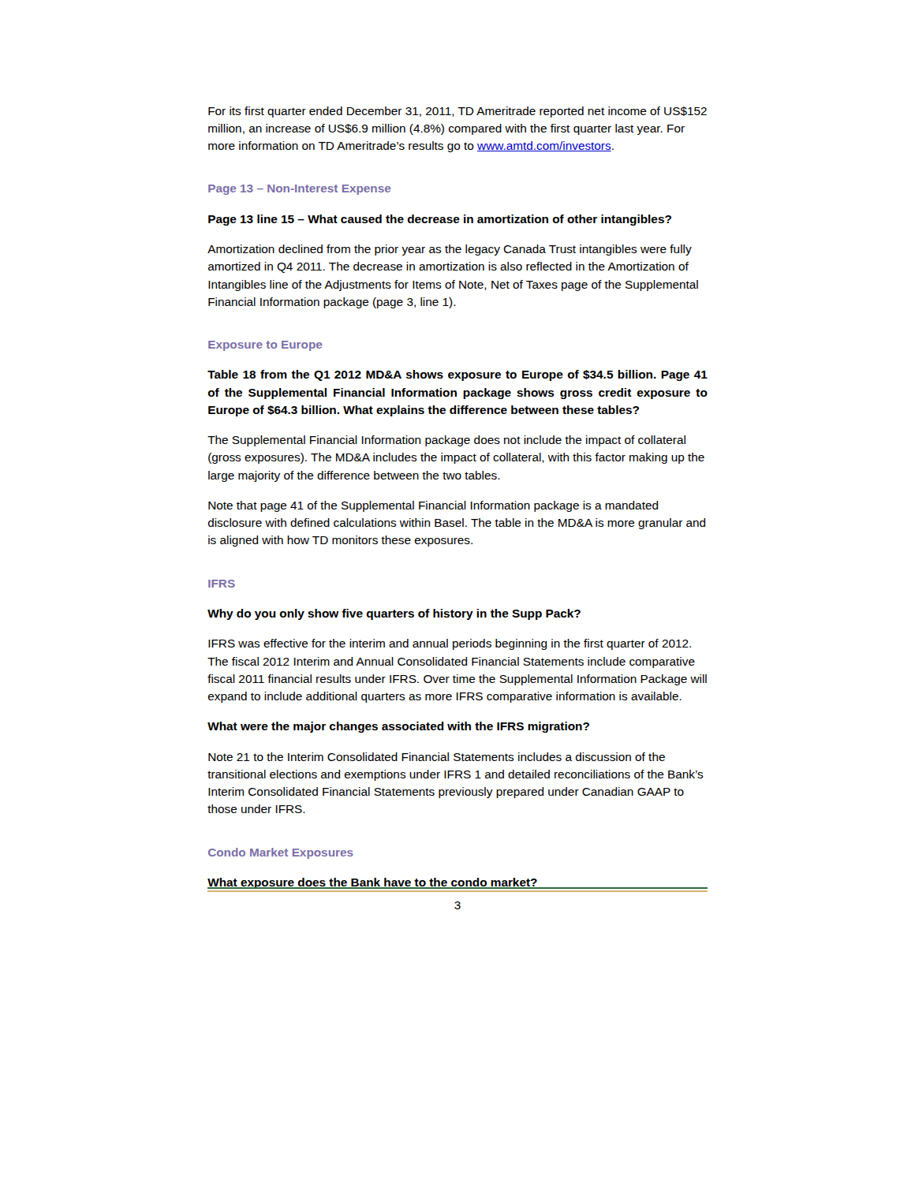For its first quarter ended December 31, 2011, TD Ameritrade reported net income of US$152 million, an increase of US$6.9 million (4.8%) compared with the first quarter last year. For more information on TD Ameritrade’s results go to www.amtd.com/investors.
Page 13 – Non-Interest Expense
Page 13 line 15 – What caused the decrease in amortization of other intangibles?
Amortization declined from the prior year as the legacy Canada Trust intangibles were fully amortized in Q4 2011. The decrease in amortization is also reflected in the Amortization of Intangibles line of the Adjustments for Items of Note, Net of Taxes page of the Supplemental Financial Information package (page 3, line 1).
Exposure to Europe
Table 18 from the Q1 2012 MD&A shows exposure to Europe of $34.5 billion. Page 41 of the Supplemental Financial Information package shows gross credit exposure to Europe of $64.3 billion. What explains the difference between these tables?
The Supplemental Financial Information package does not include the impact of collateral (gross exposures). The MD&A includes the impact of collateral, with this factor making up the large majority of the difference between the two tables.
Note that page 41 of the Supplemental Financial Information package is a mandated disclosure with defined calculations within Basel. The table in the MD&A is more granular and is aligned with how TD monitors these exposures.
IFRS
Why do you only show five quarters of history in the Supp Pack?
IFRS was effective for the interim and annual periods beginning in the first quarter of 2012. The fiscal 2012 Interim and Annual Consolidated Financial Statements include comparative fiscal 2011 financial results under IFRS. Over time the Supplemental Information Package will expand to include additional quarters as more IFRS comparative information is available.
What were the major changes associated with the IFRS migration?
Note 21 to the Interim Consolidated Financial Statements includes a discussion of the transitional elections and exemptions under IFRS 1 and detailed reconciliations of the Bank’s Interim Consolidated Financial Statements previously prepared under Canadian GAAP to those under IFRS.
Condo Market Exposures
What exposure does the Bank have to the condo market?
3